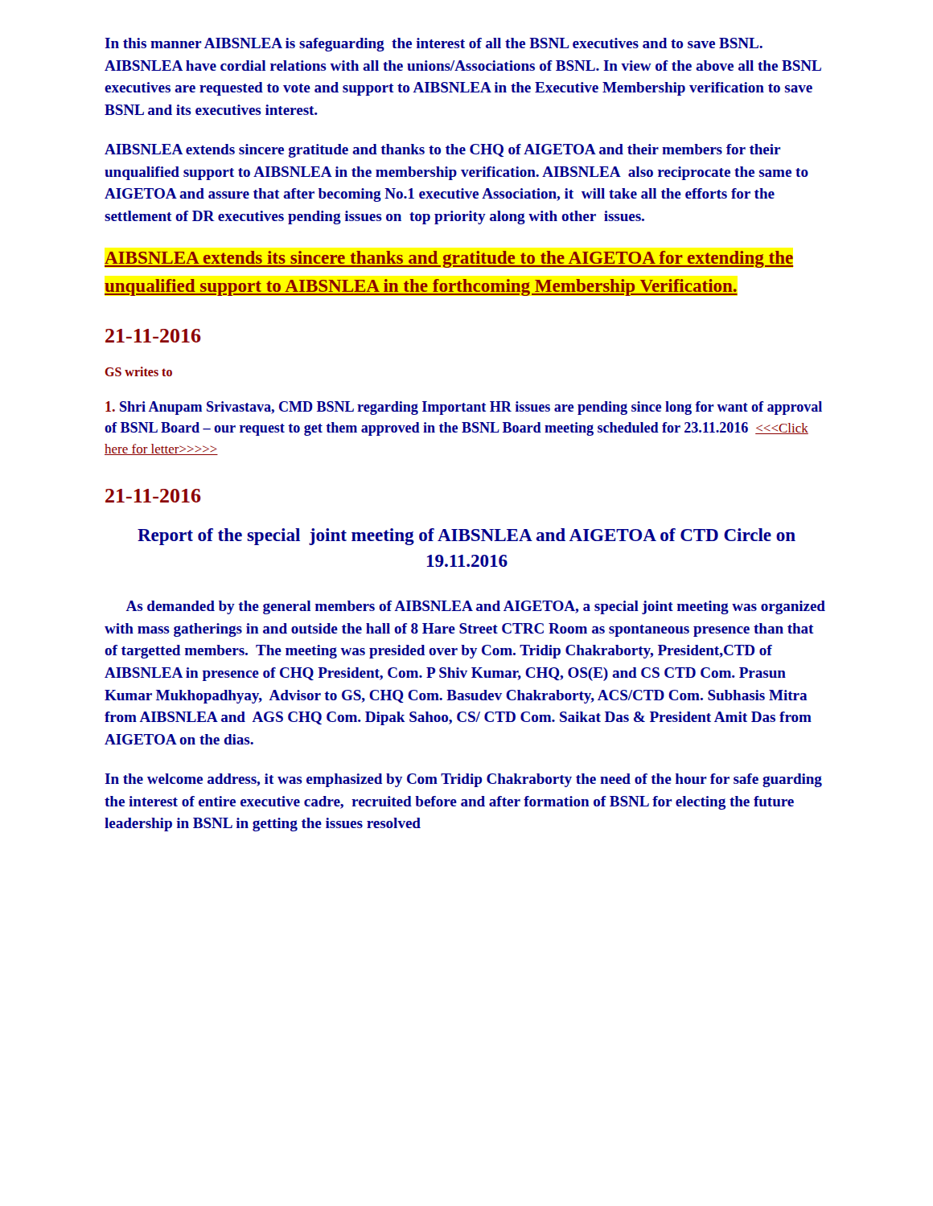In this manner AIBSNLEA is safeguarding the interest of all the BSNL executives and to save BSNL. AIBSNLEA have cordial relations with all the unions/Associations of BSNL. In view of the above all the BSNL executives are requested to vote and support to AIBSNLEA in the Executive Membership verification to save BSNL and its executives interest.
AIBSNLEA extends sincere gratitude and thanks to the CHQ of AIGETOA and their members for their unqualified support to AIBSNLEA in the membership verification. AIBSNLEA also reciprocate the same to AIGETOA and assure that after becoming No.1 executive Association, it will take all the efforts for the settlement of DR executives pending issues on top priority along with other issues.
AIBSNLEA extends its sincere thanks and gratitude to the AIGETOA for extending the unqualified support to AIBSNLEA in the forthcoming Membership Verification.
21-11-2016
GS writes to
1. Shri Anupam Srivastava, CMD BSNL regarding Important HR issues are pending since long for want of approval of BSNL Board – our request to get them approved in the BSNL Board meeting scheduled for 23.11.2016 <<<Click here for letter>>>>>
21-11-2016
Report of the special joint meeting of AIBSNLEA and AIGETOA of CTD Circle on 19.11.2016
As demanded by the general members of AIBSNLEA and AIGETOA, a special joint meeting was organized with mass gatherings in and outside the hall of 8 Hare Street CTRC Room as spontaneous presence than that of targetted members. The meeting was presided over by Com. Tridip Chakraborty, President,CTD of AIBSNLEA in presence of CHQ President, Com. P Shiv Kumar, CHQ, OS(E) and CS CTD Com. Prasun Kumar Mukhopadhyay, Advisor to GS, CHQ Com. Basudev Chakraborty, ACS/CTD Com. Subhasis Mitra from AIBSNLEA and AGS CHQ Com. Dipak Sahoo, CS/ CTD Com. Saikat Das & President Amit Das from AIGETOA on the dias.
In the welcome address, it was emphasized by Com Tridip Chakraborty the need of the hour for safe guarding the interest of entire executive cadre, recruited before and after formation of BSNL for electing the future leadership in BSNL in getting the issues resolved